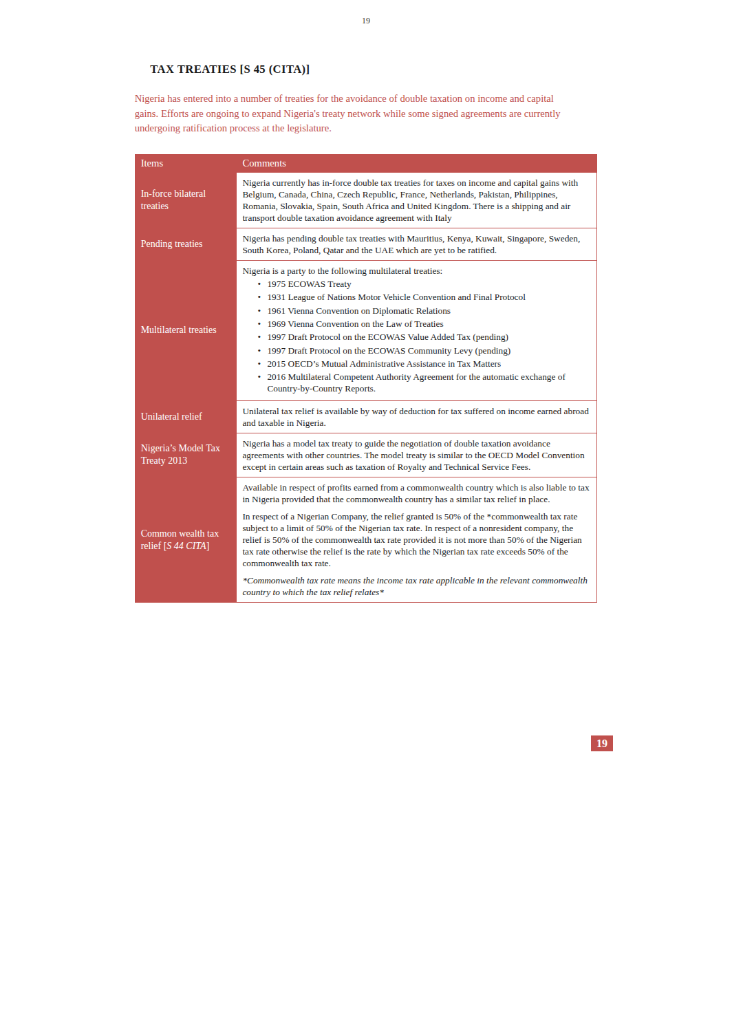19
TAX TREATIES [S 45 (CITA)]
Nigeria has entered into a number of treaties for the avoidance of double taxation on income and capital gains. Efforts are ongoing to expand Nigeria's treaty network while some signed agreements are currently undergoing ratification process at the legislature.
| Items | Comments |
| --- | --- |
| In-force bilateral treaties | Nigeria currently has in-force double tax treaties for taxes on income and capital gains with Belgium, Canada, China, Czech Republic, France, Netherlands, Pakistan, Philippines, Romania, Slovakia, Spain, South Africa and United Kingdom. There is a shipping and air transport double taxation avoidance agreement with Italy |
| Pending treaties | Nigeria has pending double tax treaties with Mauritius, Kenya, Kuwait, Singapore, Sweden, South Korea, Poland, Qatar and the UAE which are yet to be ratified. |
| Multilateral treaties | Nigeria is a party to the following multilateral treaties: 1975 ECOWAS Treaty 1931 League of Nations Motor Vehicle Convention and Final Protocol 1961 Vienna Convention on Diplomatic Relations 1969 Vienna Convention on the Law of Treaties 1997 Draft Protocol on the ECOWAS Value Added Tax (pending) 1997 Draft Protocol on the ECOWAS Community Levy (pending) 2015 OECD’s Mutual Administrative Assistance in Tax Matters 2016 Multilateral Competent Authority Agreement for the automatic exchange of Country-by-Country Reports. |
| Unilateral relief | Unilateral tax relief is available by way of deduction for tax suffered on income earned abroad and taxable in Nigeria. |
| Nigeria’s Model Tax Treaty 2013 | Nigeria has a model tax treaty to guide the negotiation of double taxation avoidance agreements with other countries. The model treaty is similar to the OECD Model Convention except in certain areas such as taxation of Royalty and Technical Service Fees. |
| Common wealth tax relief [ S 44 CITA ] | Available in respect of profits earned from a commonwealth country which is also liable to tax in Nigeria provided that the commonwealth country has a similar tax relief in place. In respect of a Nigerian Company, the relief granted is 50% of the *commonwealth tax rate subject to a limit of 50% of the Nigerian tax rate. In respect of a nonresident company, the relief is 50% of the commonwealth tax rate provided it is not more than 50% of the Nigerian tax rate otherwise the relief is the rate by which the Nigerian tax rate exceeds 50% of the commonwealth tax rate. *Commonwealth tax rate means the income tax rate applicable in the relevant commonwealth country to which the tax relief relates* |
19